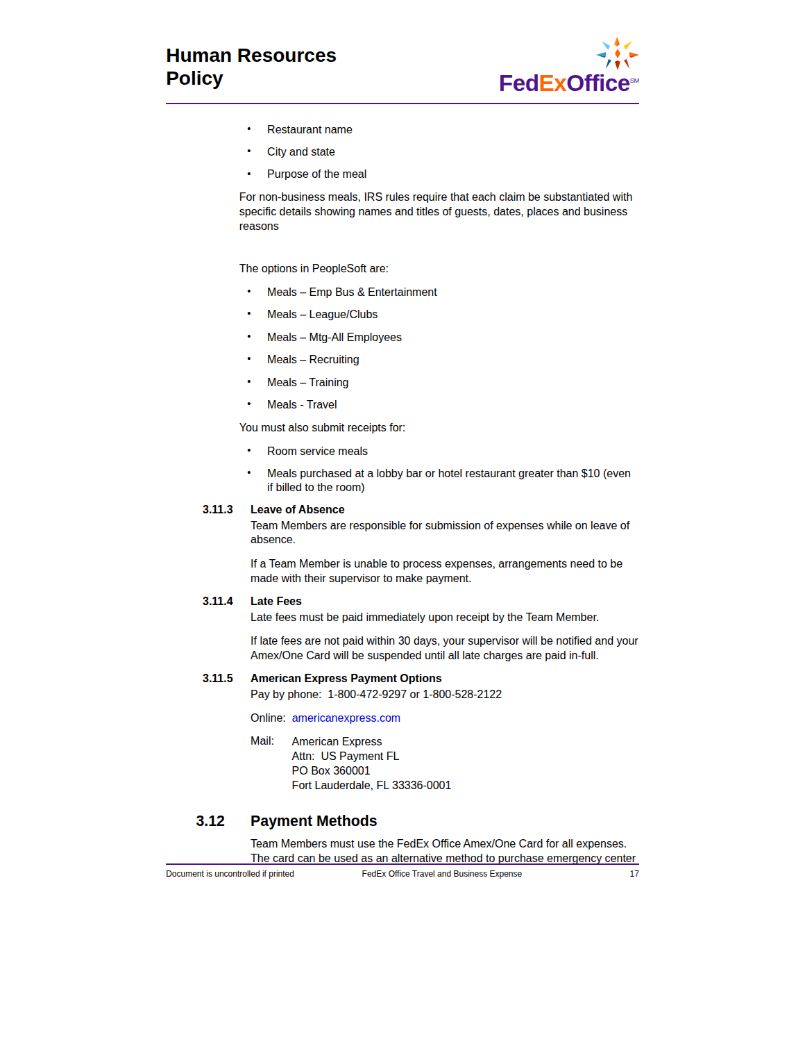Human Resources
Policy
Fed Ex Office SM
Restaurant name
City and state
Purpose of the meal
For non-business meals, IRS rules require that each claim be substantiated with specific details showing names and titles of guests, dates, places and business reasons
The options in PeopleSoft are:
Meals – Emp Bus & Entertainment
Meals – League/Clubs
Meals – Mtg-All Employees
Meals – Recruiting
Meals – Training
Meals - Travel
You must also submit receipts for:
Room service meals
Meals purchased at a lobby bar or hotel restaurant greater than $10 (even if billed to the room)
3.11.3
Leave of Absence
Team Members are responsible for submission of expenses while on leave of absence.
If a Team Member is unable to process expenses, arrangements need to be made with their supervisor to make payment.
3.11.4
Late Fees
Late fees must be paid immediately upon receipt by the Team Member.
If late fees are not paid within 30 days, your supervisor will be notified and your Amex/One Card will be suspended until all late charges are paid in-full.
3.11.5
American Express Payment Options
Pay by phone: 1-800-472-9297 or 1-800-528-2122
Online: americanexpress.com
Mail:
American Express
Attn: US Payment FL
PO Box 360001
Fort Lauderdale, FL 33336-0001
3.12
Payment Methods
Team Members must use the FedEx Office Amex/One Card for all expenses. The card can be used as an alternative method to purchase emergency center
Document is uncontrolled if printed
FedEx Office Travel and Business Expense
17